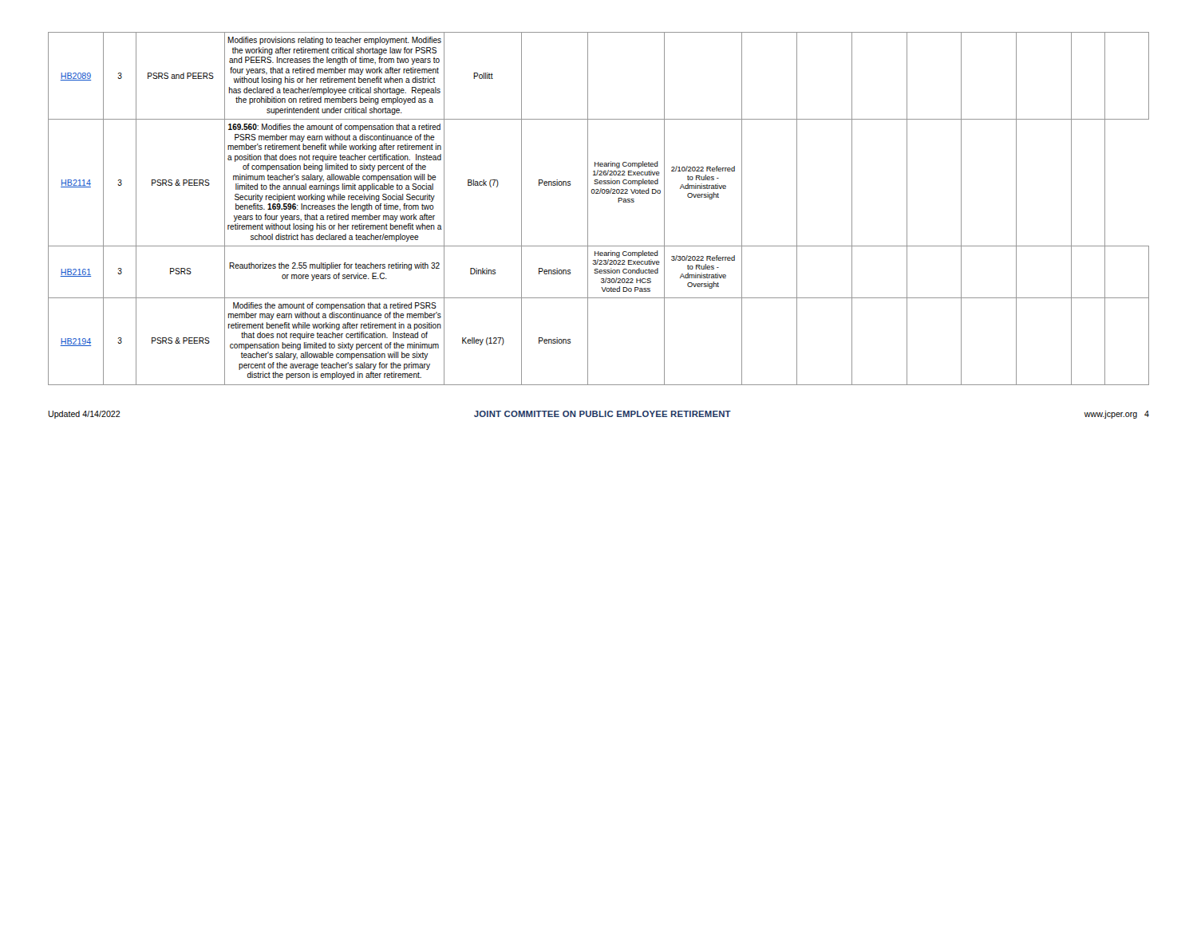| HB2089 | 3 | PSRS and PEERS | Modifies provisions relating to teacher employment. Modifies the working after retirement critical shortage law for PSRS and PEERS. Increases the length of time, from two years to four years, that a retired member may work after retirement without losing his or her retirement benefit when a district has declared a teacher/employee critical shortage. Repeals the prohibition on retired members being employed as a superintendent under critical shortage. | Pollitt | | | | | | | | | | | |
| HB2114 | 3 | PSRS & PEERS | 169.560 : Modifies the amount of compensation that a retired PSRS member may earn without a discontinuance of the member's retirement benefit while working after retirement in a position that does not require teacher certification. Instead of compensation being limited to sixty percent of the minimum teacher's salary, allowable compensation will be limited to the annual earnings limit applicable to a Social Security recipient working while receiving Social Security benefits. 169.596 : Increases the length of time, from two years to four years, that a retired member may work after retirement without losing his or her retirement benefit when a school district has declared a teacher/employee | Black (7) | Pensions | Hearing Completed 1/26/2022 Executive Session Completed 02/09/2022 Voted Do Pass | 2/10/2022 Referred to Rules - Administrative Oversight | | | | | | | |
| HB2161 | 3 | PSRS | Reauthorizes the 2.55 multiplier for teachers retiring with 32 or more years of service. E.C. | Dinkins | Pensions | Hearing Completed 3/23/2022 Executive Session Conducted 3/30/2022 HCS Voted Do Pass | 3/30/2022 Referred to Rules - Administrative Oversight | | | | | | | | |
| HB2194 | 3 | PSRS & PEERS | Modifies the amount of compensation that a retired PSRS member may earn without a discontinuance of the member's retirement benefit while working after retirement in a position that does not require teacher certification. Instead of compensation being limited to sixty percent of the minimum teacher's salary, allowable compensation will be sixty percent of the average teacher's salary for the primary district the person is employed in after retirement. | Kelley (127) | Pensions | | | | | | | | | | |
Updated 4/14/2022
JOINT COMMITTEE ON PUBLIC EMPLOYEE RETIREMENT
www.jcper.org 4